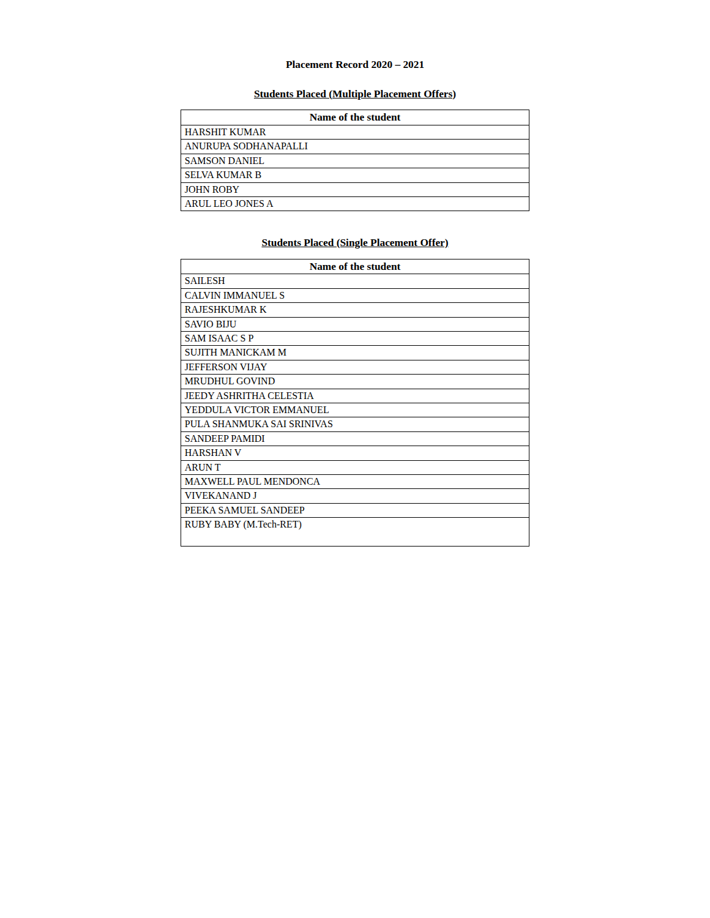Placement Record 2020 – 2021
Students Placed (Multiple Placement Offers)
| Name of the student |
| --- |
| HARSHIT KUMAR |
| ANURUPA SODHANAPALLI |
| SAMSON DANIEL |
| SELVA KUMAR B |
| JOHN ROBY |
| ARUL LEO JONES A |
Students Placed (Single Placement Offer)
| Name of the student |
| --- |
| SAILESH |
| CALVIN IMMANUEL S |
| RAJESHKUMAR K |
| SAVIO BIJU |
| SAM ISAAC S P |
| SUJITH MANICKAM M |
| JEFFERSON VIJAY |
| MRUDHUL GOVIND |
| JEEDY ASHRITHA CELESTIA |
| YEDDULA VICTOR EMMANUEL |
| PULA SHANMUKA SAI SRINIVAS |
| SANDEEP PAMIDI |
| HARSHAN V |
| ARUN T |
| MAXWELL PAUL MENDONCA |
| VIVEKANAND J |
| PEEKA SAMUEL SANDEEP |
| RUBY BABY (M.Tech-RET) |